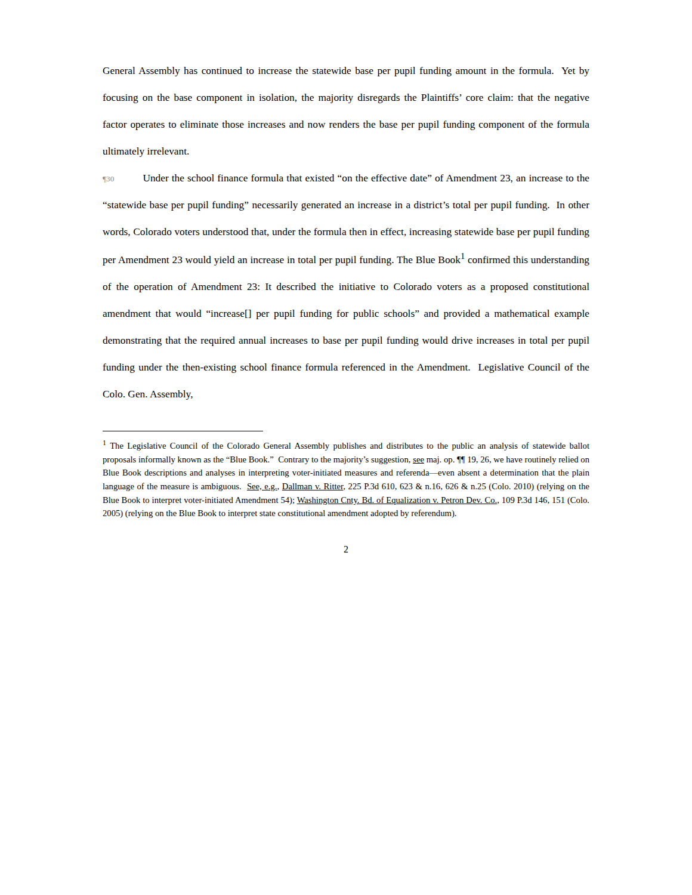General Assembly has continued to increase the statewide base per pupil funding amount in the formula. Yet by focusing on the base component in isolation, the majority disregards the Plaintiffs’ core claim: that the negative factor operates to eliminate those increases and now renders the base per pupil funding component of the formula ultimately irrelevant.
¶30 Under the school finance formula that existed “on the effective date” of Amendment 23, an increase to the “statewide base per pupil funding” necessarily generated an increase in a district’s total per pupil funding. In other words, Colorado voters understood that, under the formula then in effect, increasing statewide base per pupil funding per Amendment 23 would yield an increase in total per pupil funding. The Blue Book1 confirmed this understanding of the operation of Amendment 23: It described the initiative to Colorado voters as a proposed constitutional amendment that would “increase[] per pupil funding for public schools” and provided a mathematical example demonstrating that the required annual increases to base per pupil funding would drive increases in total per pupil funding under the then-existing school finance formula referenced in the Amendment. Legislative Council of the Colo. Gen. Assembly,
1 The Legislative Council of the Colorado General Assembly publishes and distributes to the public an analysis of statewide ballot proposals informally known as the “Blue Book.” Contrary to the majority’s suggestion, see maj. op. ¶¶ 19, 26, we have routinely relied on Blue Book descriptions and analyses in interpreting voter-initiated measures and referenda—even absent a determination that the plain language of the measure is ambiguous. See, e.g., Dallman v. Ritter, 225 P.3d 610, 623 & n.16, 626 & n.25 (Colo. 2010) (relying on the Blue Book to interpret voter-initiated Amendment 54); Washington Cnty. Bd. of Equalization v. Petron Dev. Co., 109 P.3d 146, 151 (Colo. 2005) (relying on the Blue Book to interpret state constitutional amendment adopted by referendum).
2